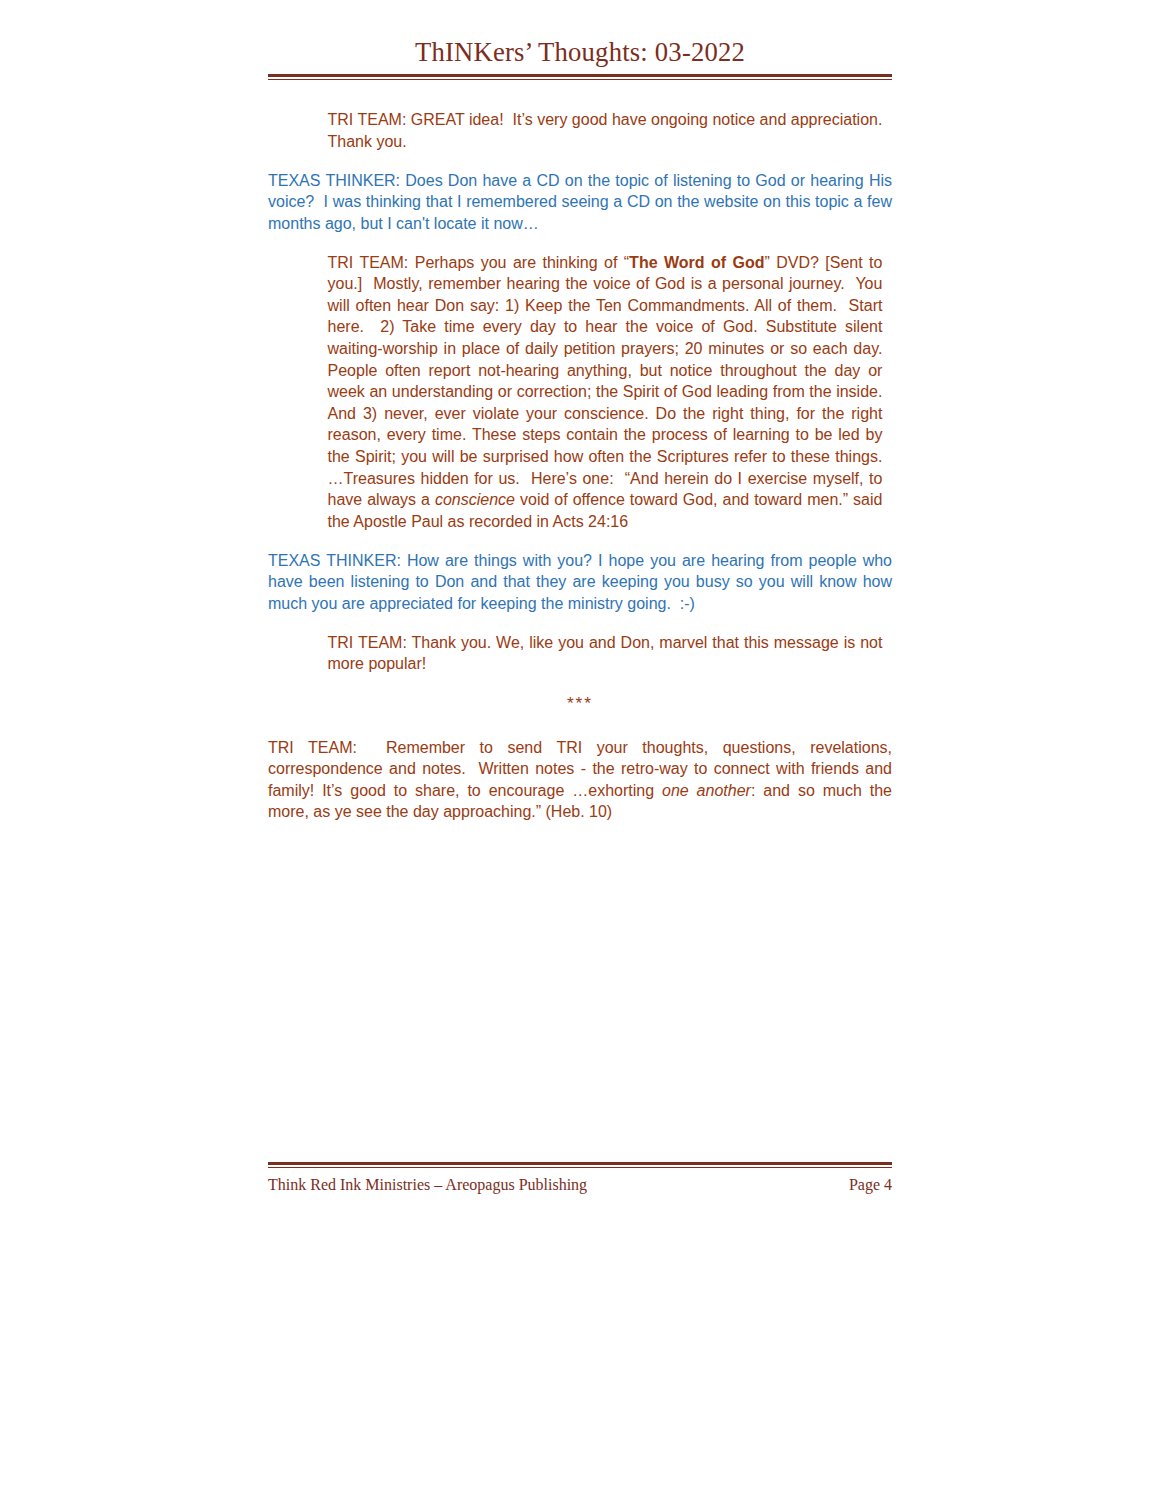ThINKers’ Thoughts: 03-2022
TRI TEAM: GREAT idea! It’s very good have ongoing notice and appreciation. Thank you.
TEXAS THINKER: Does Don have a CD on the topic of listening to God or hearing His voice? I was thinking that I remembered seeing a CD on the website on this topic a few months ago, but I can't locate it now…
TRI TEAM: Perhaps you are thinking of “The Word of God” DVD? [Sent to you.] Mostly, remember hearing the voice of God is a personal journey. You will often hear Don say: 1) Keep the Ten Commandments. All of them. Start here. 2) Take time every day to hear the voice of God. Substitute silent waiting-worship in place of daily petition prayers; 20 minutes or so each day. People often report not-hearing anything, but notice throughout the day or week an understanding or correction; the Spirit of God leading from the inside. And 3) never, ever violate your conscience. Do the right thing, for the right reason, every time. These steps contain the process of learning to be led by the Spirit; you will be surprised how often the Scriptures refer to these things. …Treasures hidden for us. Here’s one: “And herein do I exercise myself, to have always a conscience void of offence toward God, and toward men.” said the Apostle Paul as recorded in Acts 24:16
TEXAS THINKER: How are things with you? I hope you are hearing from people who have been listening to Don and that they are keeping you busy so you will know how much you are appreciated for keeping the ministry going. :-)
TRI TEAM: Thank you. We, like you and Don, marvel that this message is not more popular!
***
TRI TEAM: Remember to send TRI your thoughts, questions, revelations, correspondence and notes. Written notes - the retro-way to connect with friends and family! It’s good to share, to encourage …exhorting one another: and so much the more, as ye see the day approaching.” (Heb. 10)
Think Red Ink Ministries – Areopagus Publishing
Page 4